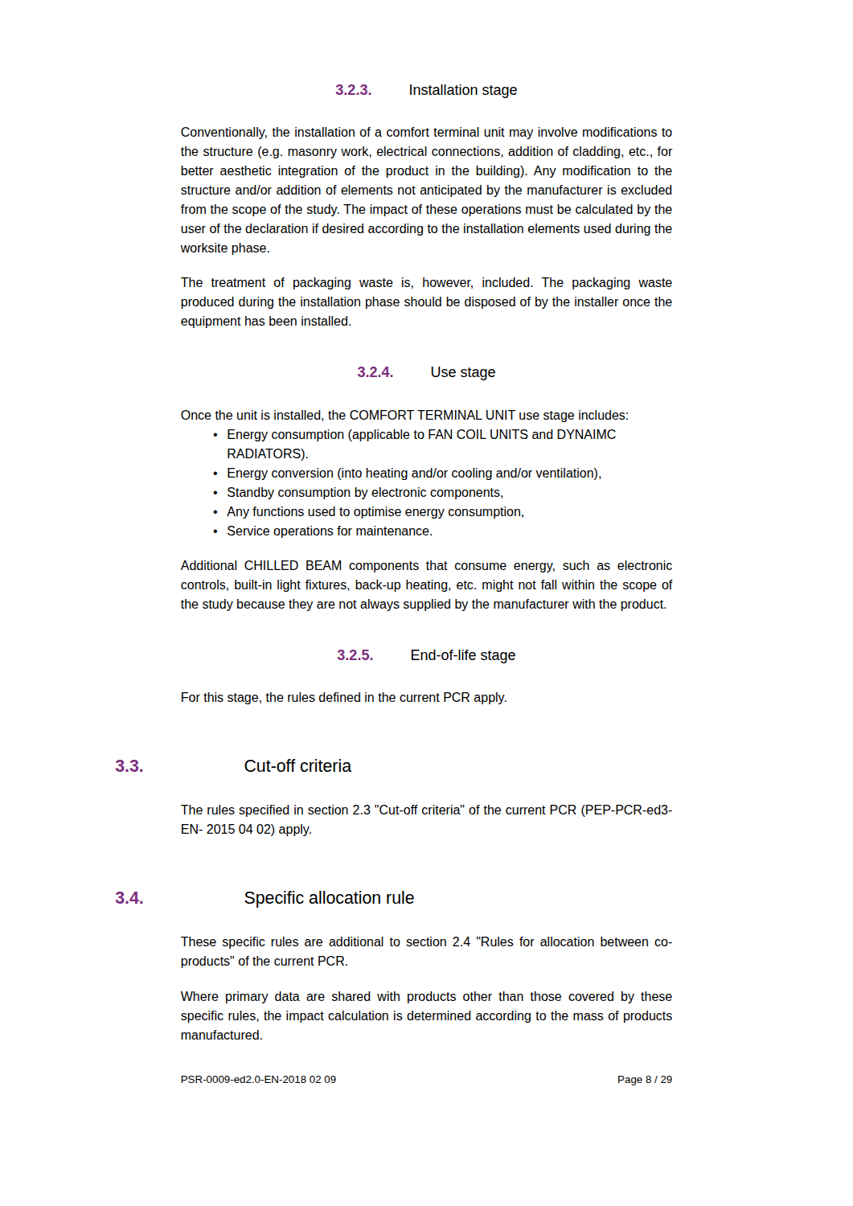3.2.3. Installation stage
Conventionally, the installation of a comfort terminal unit may involve modifications to the structure (e.g. masonry work, electrical connections, addition of cladding, etc., for better aesthetic integration of the product in the building). Any modification to the structure and/or addition of elements not anticipated by the manufacturer is excluded from the scope of the study. The impact of these operations must be calculated by the user of the declaration if desired according to the installation elements used during the worksite phase.
The treatment of packaging waste is, however, included. The packaging waste produced during the installation phase should be disposed of by the installer once the equipment has been installed.
3.2.4. Use stage
Once the unit is installed, the COMFORT TERMINAL UNIT use stage includes:
Energy consumption (applicable to FAN COIL UNITS and DYNAIMC RADIATORS).
Energy conversion (into heating and/or cooling and/or ventilation),
Standby consumption by electronic components,
Any functions used to optimise energy consumption,
Service operations for maintenance.
Additional CHILLED BEAM components that consume energy, such as electronic controls, built-in light fixtures, back-up heating, etc. might not fall within the scope of the study because they are not always supplied by the manufacturer with the product.
3.2.5. End-of-life stage
For this stage, the rules defined in the current PCR apply.
3.3. Cut-off criteria
The rules specified in section 2.3 "Cut-off criteria" of the current PCR (PEP-PCR-ed3-EN- 2015 04 02) apply.
3.4. Specific allocation rule
These specific rules are additional to section 2.4 "Rules for allocation between co-products" of the current PCR.
Where primary data are shared with products other than those covered by these specific rules, the impact calculation is determined according to the mass of products manufactured.
PSR-0009-ed2.0-EN-2018 02 09 Page 8 / 29